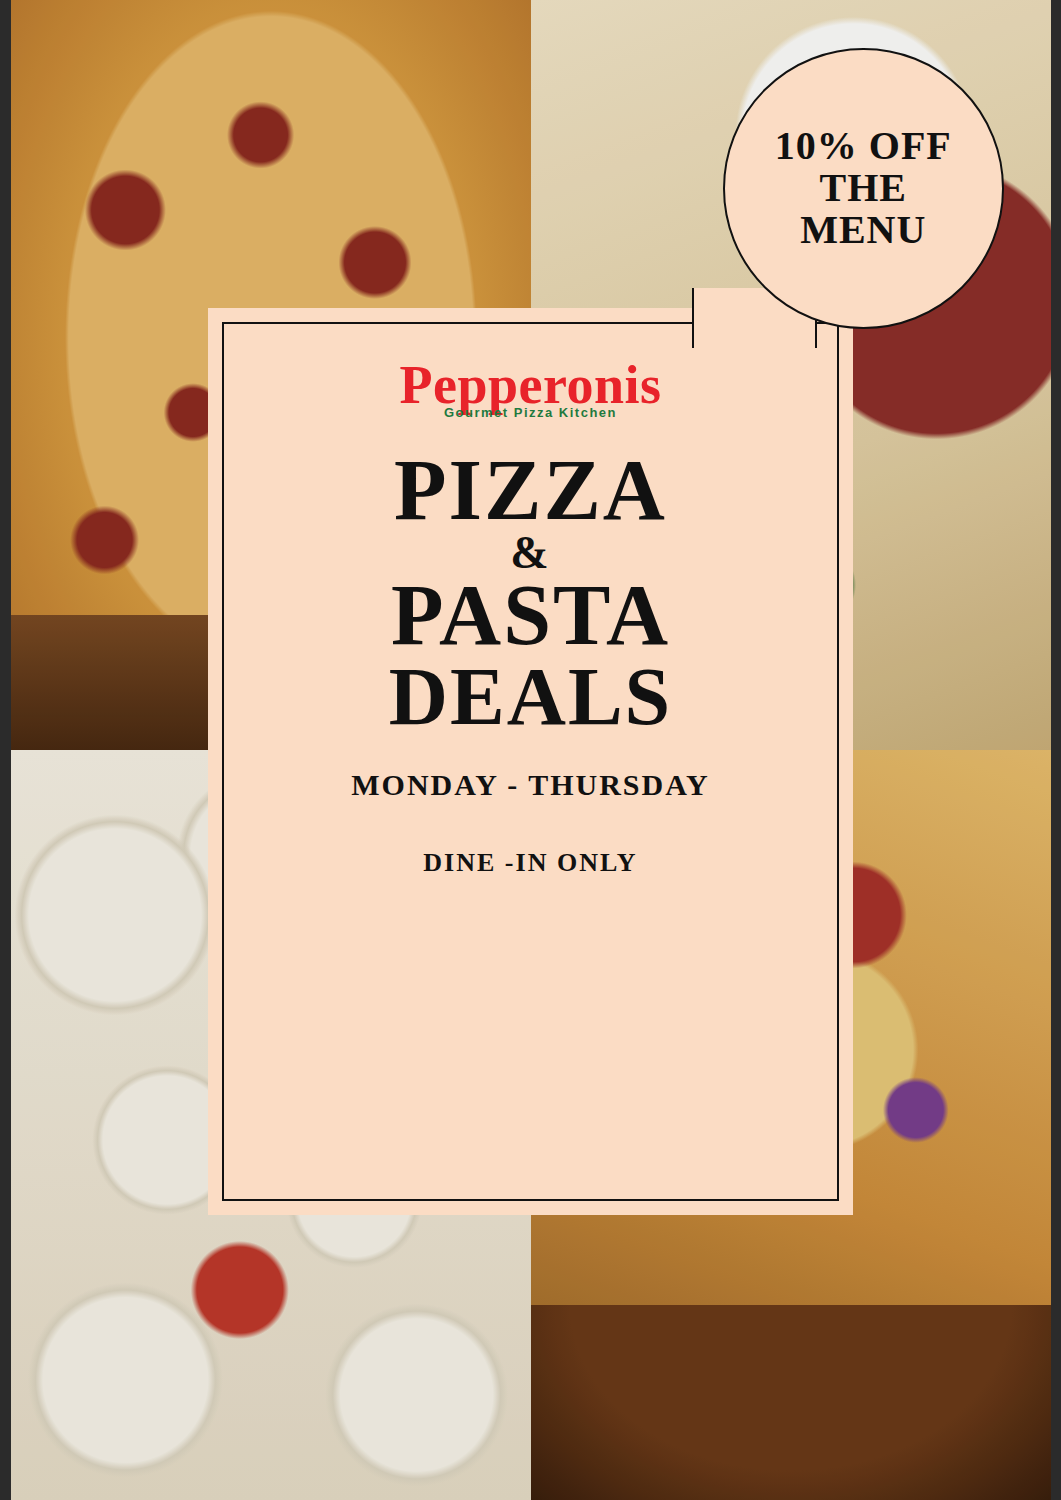10% off
the
menu
Pepperonis Gourmet Pizza Kitchen
Pizza & Pasta Deals
Monday - Thursday
Dine -in only